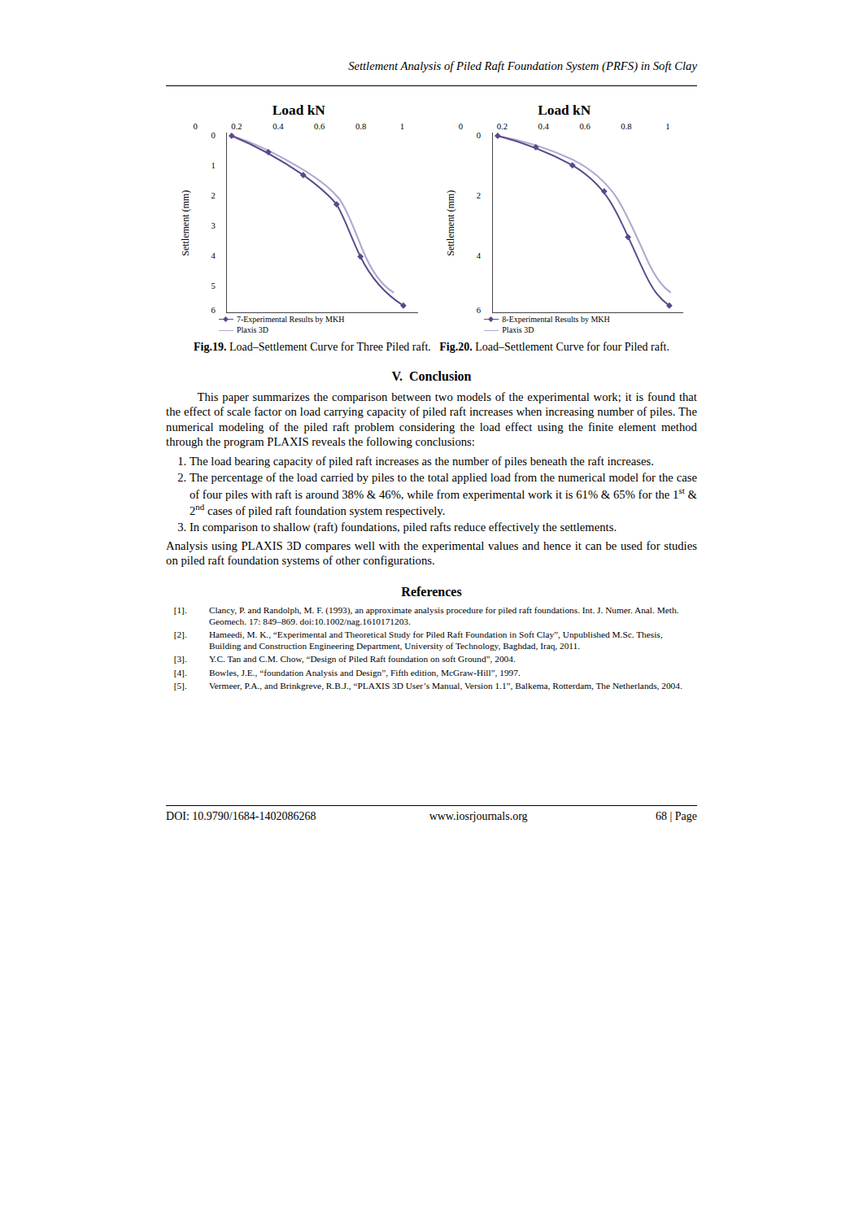Settlement Analysis of Piled Raft Foundation System (PRFS) in Soft Clay
Load kN
00.20.40.60.81
Settlement (mm)
0
1
2
3
4
5
6
7-Experimental Results by MKH
Plaxis 3D
Load kN
00.20.40.60.81
Settlement (mm)
0
2
4
6
8-Experimental Results by MKH
Plaxis 3D
Fig.19. Load–Settlement Curve for Three Piled raft. Fig.20. Load–Settlement Curve for four Piled raft.
V. Conclusion
This paper summarizes the comparison between two models of the experimental work; it is found that the effect of scale factor on load carrying capacity of piled raft increases when increasing number of piles. The numerical modeling of the piled raft problem considering the load effect using the finite element method through the program PLAXIS reveals the following conclusions:
The load bearing capacity of piled raft increases as the number of piles beneath the raft increases.
The percentage of the load carried by piles to the total applied load from the numerical model for the case of four piles with raft is around 38% & 46%, while from experimental work it is 61% & 65% for the 1st & 2nd cases of piled raft foundation system respectively.
In comparison to shallow (raft) foundations, piled rafts reduce effectively the settlements.
Analysis using PLAXIS 3D compares well with the experimental values and hence it can be used for studies on piled raft foundation systems of other configurations.
References
| [1]. | Clancy, P. and Randolph, M. F. (1993), an approximate analysis procedure for piled raft foundations. Int. J. Numer. Anal. Meth. Geomech. 17: 849–869. doi:10.1002/nag.1610171203. |
| [2]. | Hameedi, M. K., “Experimental and Theoretical Study for Piled Raft Foundation in Soft Clay”, Unpublished M.Sc. Thesis, Building and Construction Engineering Department, University of Technology, Baghdad, Iraq, 2011. |
| [3]. | Y.C. Tan and C.M. Chow, “Design of Piled Raft foundation on soft Ground”, 2004. |
| [4]. | Bowles, J.E., “foundation Analysis and Design”, Fifth edition, McGraw-Hill”, 1997. |
| [5]. | Vermeer, P.A., and Brinkgreve, R.B.J., “PLAXIS 3D User’s Manual, Version 1.1”, Balkema, Rotterdam, The Netherlands, 2004. |
DOI: 10.9790/1684-1402086268
www.iosrjournals.org
68 | Page